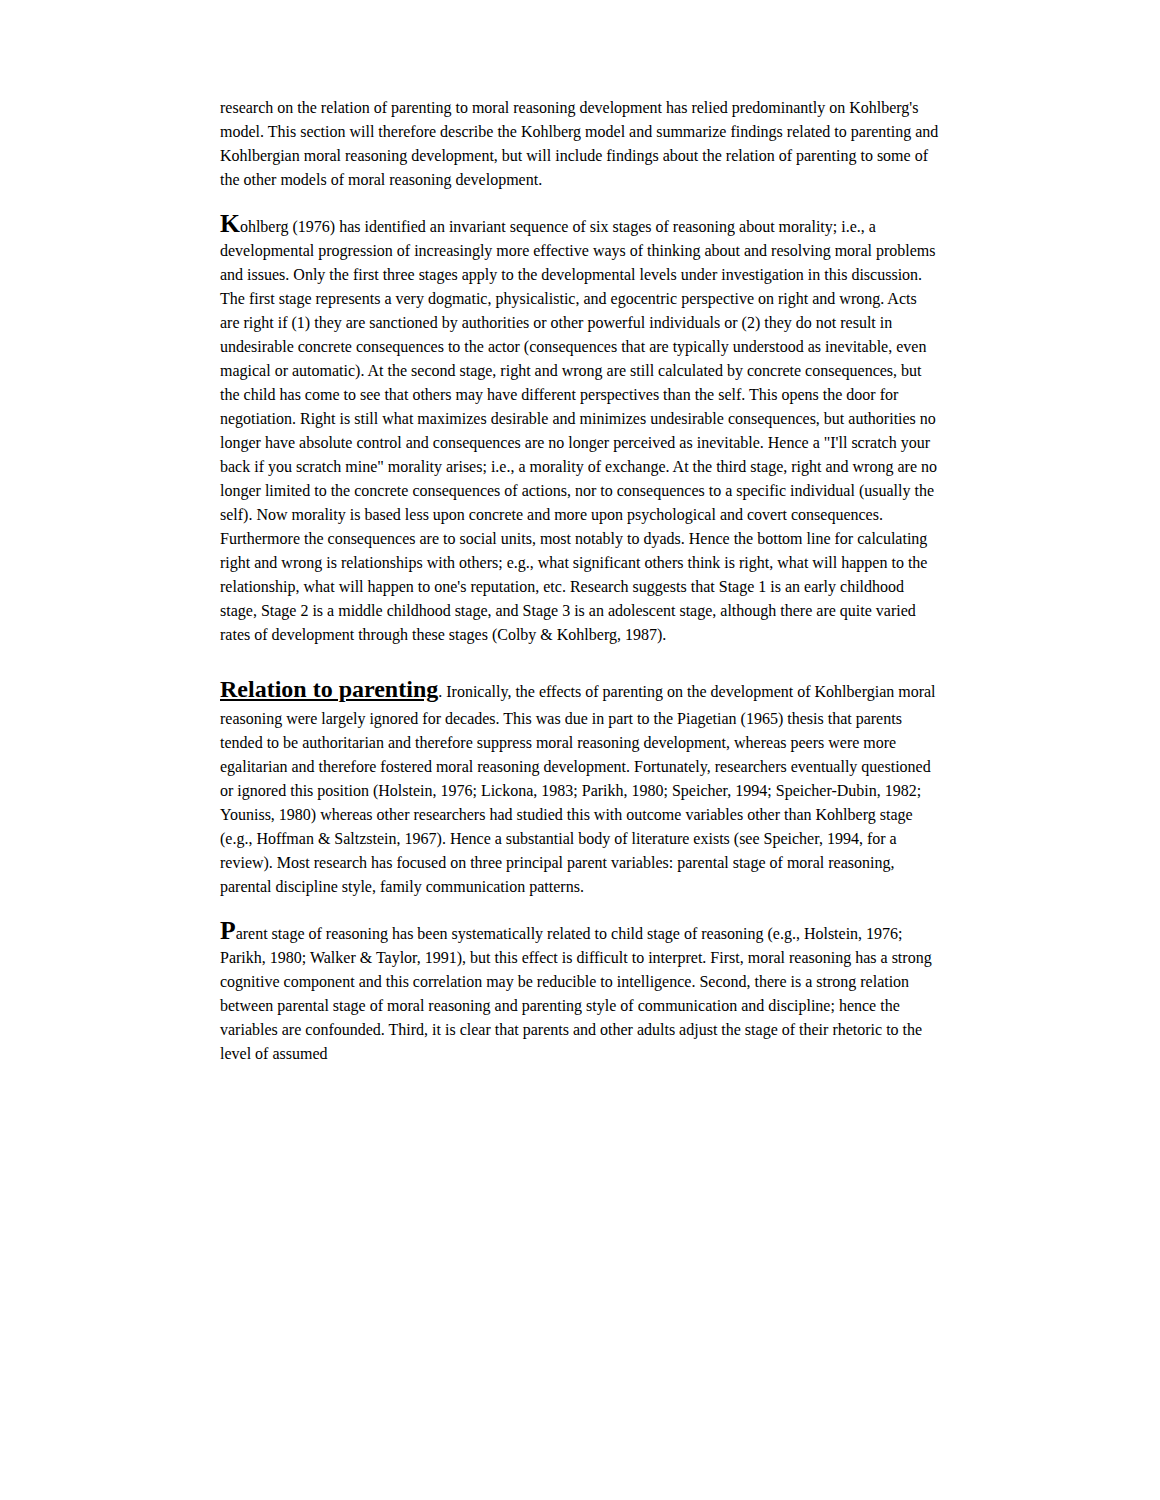research on the relation of parenting to moral reasoning development has relied predominantly on Kohlberg's model. This section will therefore describe the Kohlberg model and summarize findings related to parenting and Kohlbergian moral reasoning development, but will include findings about the relation of parenting to some of the other models of moral reasoning development.
Kohlberg (1976) has identified an invariant sequence of six stages of reasoning about morality; i.e., a developmental progression of increasingly more effective ways of thinking about and resolving moral problems and issues. Only the first three stages apply to the developmental levels under investigation in this discussion. The first stage represents a very dogmatic, physicalistic, and egocentric perspective on right and wrong. Acts are right if (1) they are sanctioned by authorities or other powerful individuals or (2) they do not result in undesirable concrete consequences to the actor (consequences that are typically understood as inevitable, even magical or automatic). At the second stage, right and wrong are still calculated by concrete consequences, but the child has come to see that others may have different perspectives than the self. This opens the door for negotiation. Right is still what maximizes desirable and minimizes undesirable consequences, but authorities no longer have absolute control and consequences are no longer perceived as inevitable. Hence a "I'll scratch your back if you scratch mine" morality arises; i.e., a morality of exchange. At the third stage, right and wrong are no longer limited to the concrete consequences of actions, nor to consequences to a specific individual (usually the self). Now morality is based less upon concrete and more upon psychological and covert consequences. Furthermore the consequences are to social units, most notably to dyads. Hence the bottom line for calculating right and wrong is relationships with others; e.g., what significant others think is right, what will happen to the relationship, what will happen to one's reputation, etc. Research suggests that Stage 1 is an early childhood stage, Stage 2 is a middle childhood stage, and Stage 3 is an adolescent stage, although there are quite varied rates of development through these stages (Colby & Kohlberg, 1987).
Relation to parenting
. Ironically, the effects of parenting on the development of Kohlbergian moral reasoning were largely ignored for decades. This was due in part to the Piagetian (1965) thesis that parents tended to be authoritarian and therefore suppress moral reasoning development, whereas peers were more egalitarian and therefore fostered moral reasoning development. Fortunately, researchers eventually questioned or ignored this position (Holstein, 1976; Lickona, 1983; Parikh, 1980; Speicher, 1994; Speicher-Dubin, 1982; Youniss, 1980) whereas other researchers had studied this with outcome variables other than Kohlberg stage (e.g., Hoffman & Saltzstein, 1967). Hence a substantial body of literature exists (see Speicher, 1994, for a review). Most research has focused on three principal parent variables: parental stage of moral reasoning, parental discipline style, family communication patterns.
Parent stage of reasoning has been systematically related to child stage of reasoning (e.g., Holstein, 1976; Parikh, 1980; Walker & Taylor, 1991), but this effect is difficult to interpret. First, moral reasoning has a strong cognitive component and this correlation may be reducible to intelligence. Second, there is a strong relation between parental stage of moral reasoning and parenting style of communication and discipline; hence the variables are confounded. Third, it is clear that parents and other adults adjust the stage of their rhetoric to the level of assumed